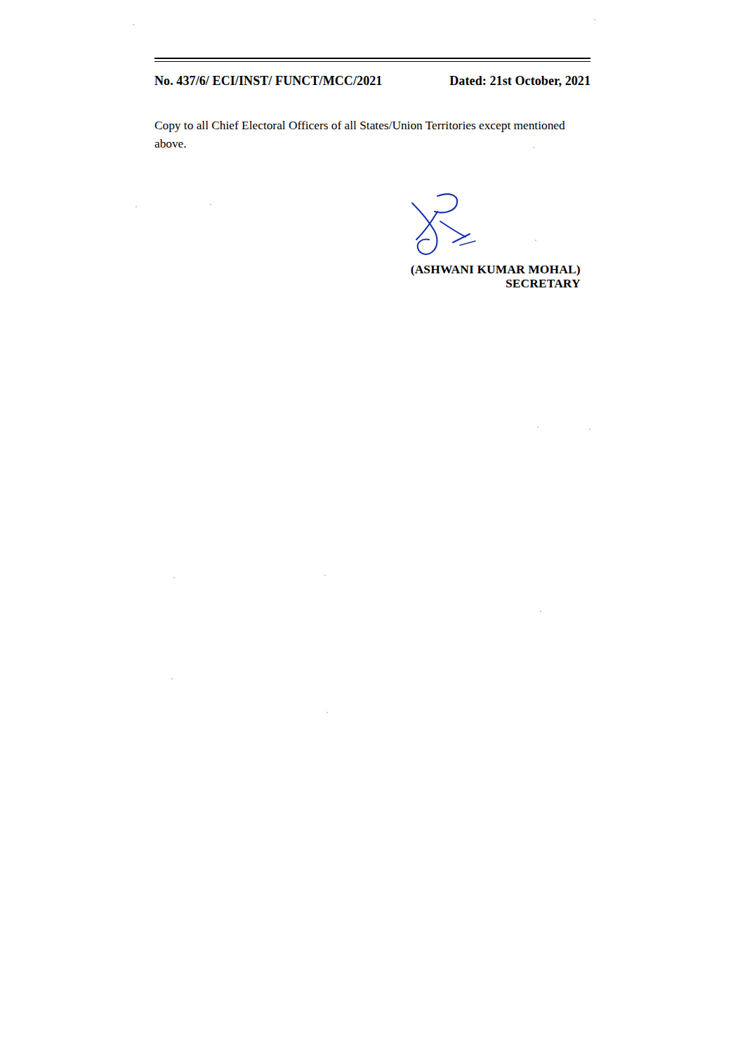No. 437/6/ ECI/INST/ FUNCT/MCC/2021
Dated: 21st October, 2021
Copy to all Chief Electoral Officers of all States/Union Territories except mentioned above.
(ASHWANI KUMAR MOHAL)
SECRETARY